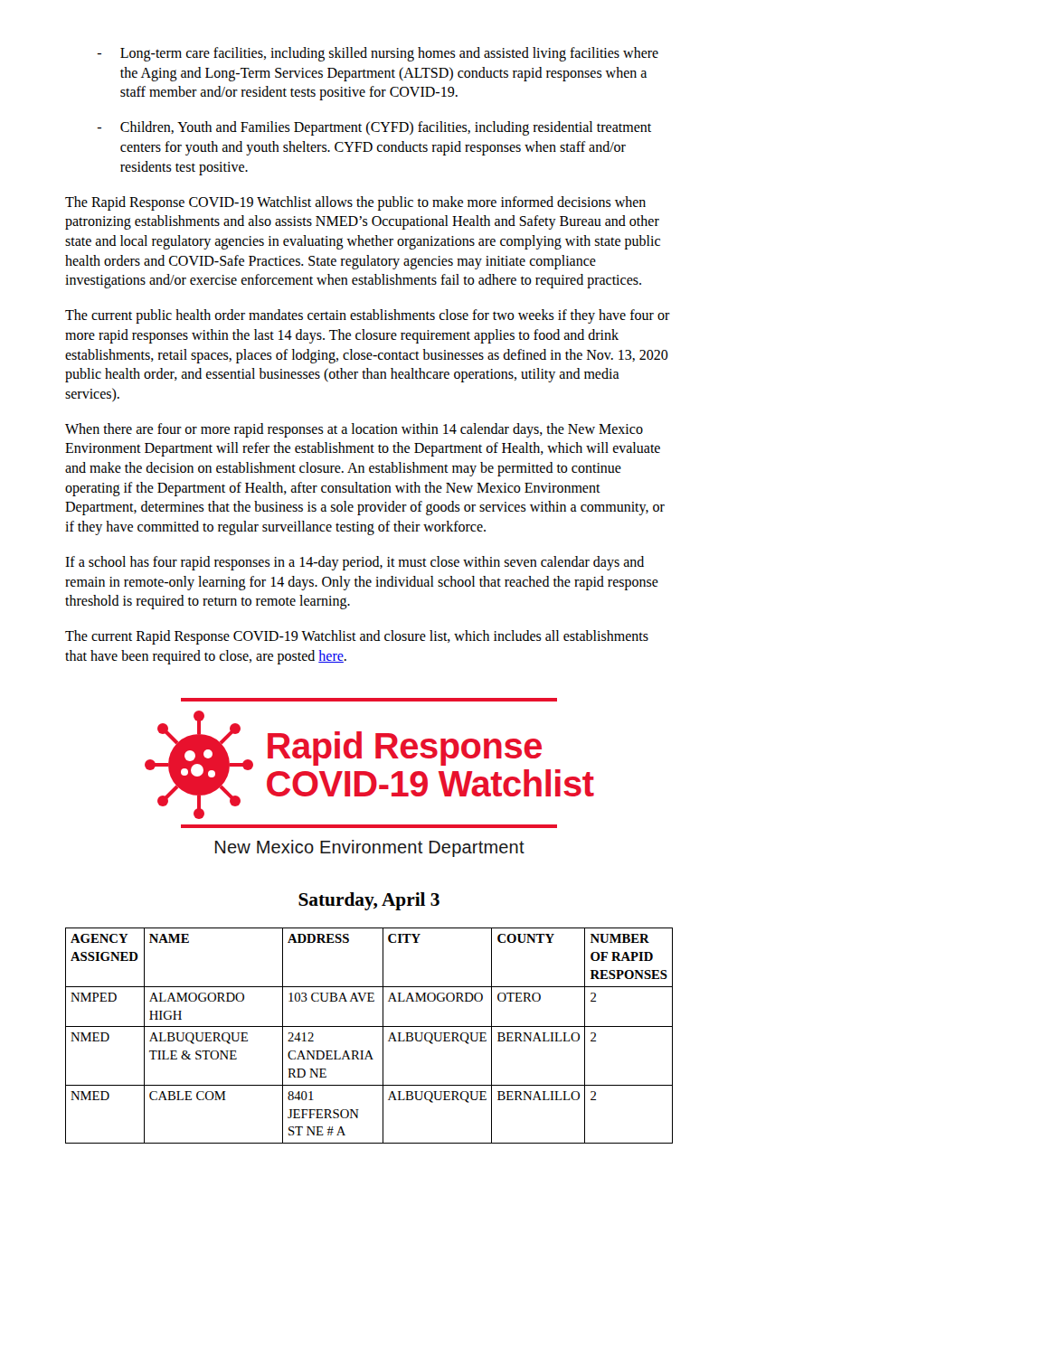Long-term care facilities, including skilled nursing homes and assisted living facilities where the Aging and Long-Term Services Department (ALTSD) conducts rapid responses when a staff member and/or resident tests positive for COVID-19.
Children, Youth and Families Department (CYFD) facilities, including residential treatment centers for youth and youth shelters. CYFD conducts rapid responses when staff and/or residents test positive.
The Rapid Response COVID-19 Watchlist allows the public to make more informed decisions when patronizing establishments and also assists NMED’s Occupational Health and Safety Bureau and other state and local regulatory agencies in evaluating whether organizations are complying with state public health orders and COVID-Safe Practices. State regulatory agencies may initiate compliance investigations and/or exercise enforcement when establishments fail to adhere to required practices.
The current public health order mandates certain establishments close for two weeks if they have four or more rapid responses within the last 14 days. The closure requirement applies to food and drink establishments, retail spaces, places of lodging, close-contact businesses as defined in the Nov. 13, 2020 public health order, and essential businesses (other than healthcare operations, utility and media services).
When there are four or more rapid responses at a location within 14 calendar days, the New Mexico Environment Department will refer the establishment to the Department of Health, which will evaluate and make the decision on establishment closure. An establishment may be permitted to continue operating if the Department of Health, after consultation with the New Mexico Environment Department, determines that the business is a sole provider of goods or services within a community, or if they have committed to regular surveillance testing of their workforce.
If a school has four rapid responses in a 14-day period, it must close within seven calendar days and remain in remote-only learning for 14 days. Only the individual school that reached the rapid response threshold is required to return to remote learning.
The current Rapid Response COVID-19 Watchlist and closure list, which includes all establishments that have been required to close, are posted here.
Rapid Response COVID-19 Watchlist
New Mexico Environment Department
Saturday, April 3
| AGENCY ASSIGNED | NAME | ADDRESS | CITY | COUNTY | NUMBER OF RAPID RESPONSES |
| --- | --- | --- | --- | --- | --- |
| NMPED | ALAMOGORDO HIGH | 103 CUBA AVE | ALAMOGORDO | OTERO | 2 |
| NMED | ALBUQUERQUE TILE & STONE | 2412 CANDELARIA RD NE | ALBUQUERQUE | BERNALILLO | 2 |
| NMED | CABLE COM | 8401 JEFFERSON ST NE # A | ALBUQUERQUE | BERNALILLO | 2 |